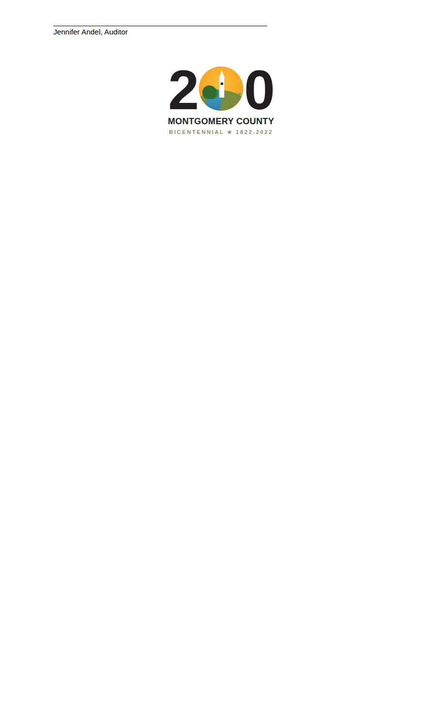Jennifer Andel, Auditor
2 0
MONTGOMERY COUNTY
BICENTENNIAL ★ 1822-2022